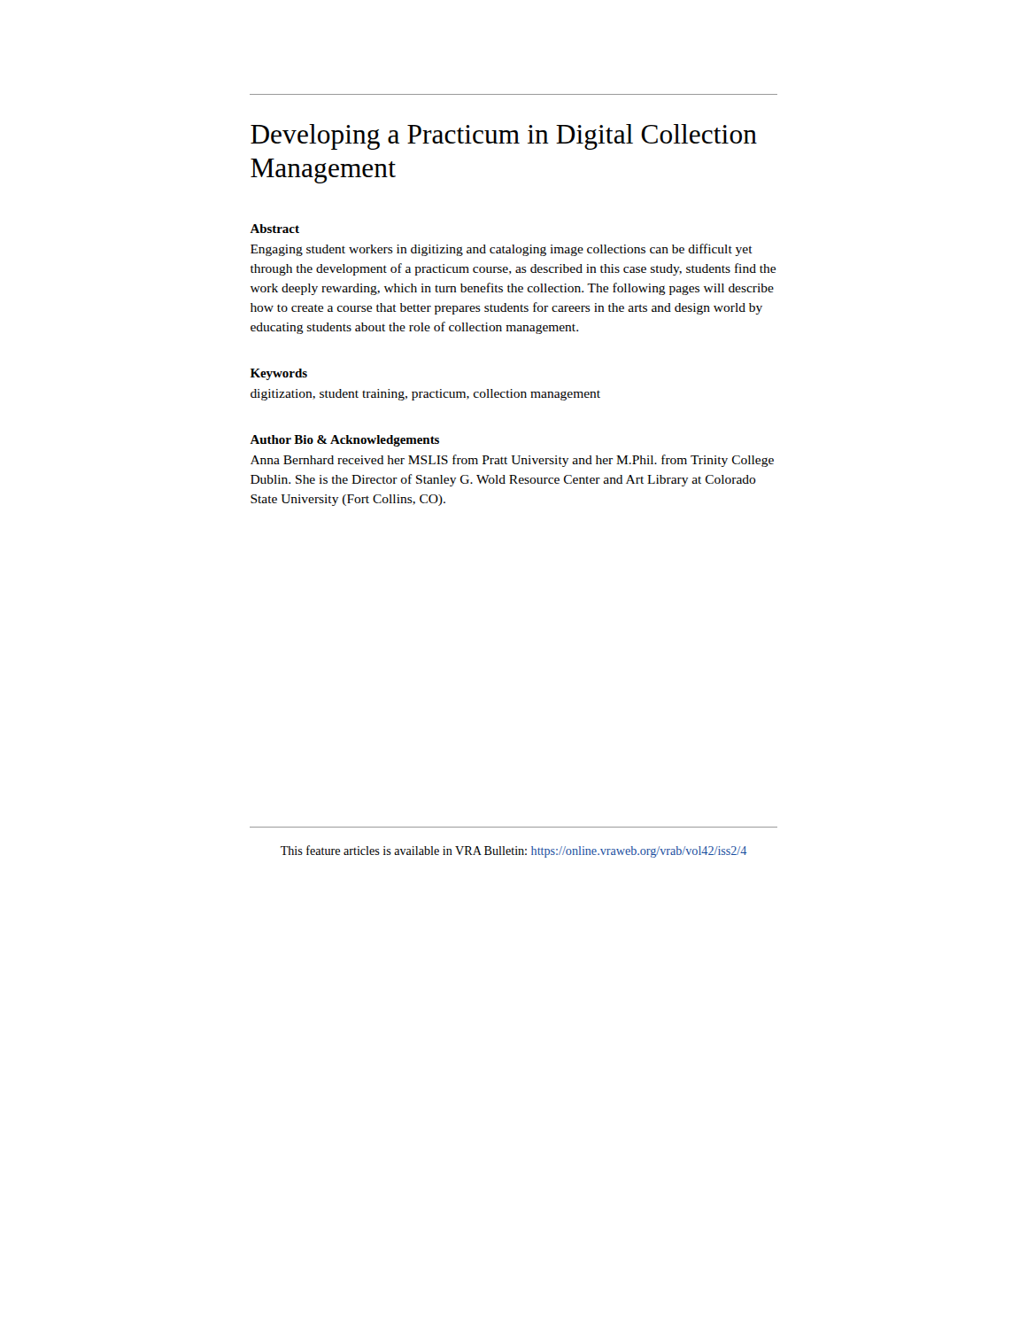Developing a Practicum in Digital Collection Management
Abstract
Engaging student workers in digitizing and cataloging image collections can be difficult yet through the development of a practicum course, as described in this case study, students find the work deeply rewarding, which in turn benefits the collection. The following pages will describe how to create a course that better prepares students for careers in the arts and design world by educating students about the role of collection management.
Keywords
digitization, student training, practicum, collection management
Author Bio & Acknowledgements
Anna Bernhard received her MSLIS from Pratt University and her M.Phil. from Trinity College Dublin. She is the Director of Stanley G. Wold Resource Center and Art Library at Colorado State University (Fort Collins, CO).
This feature articles is available in VRA Bulletin: https://online.vraweb.org/vrab/vol42/iss2/4